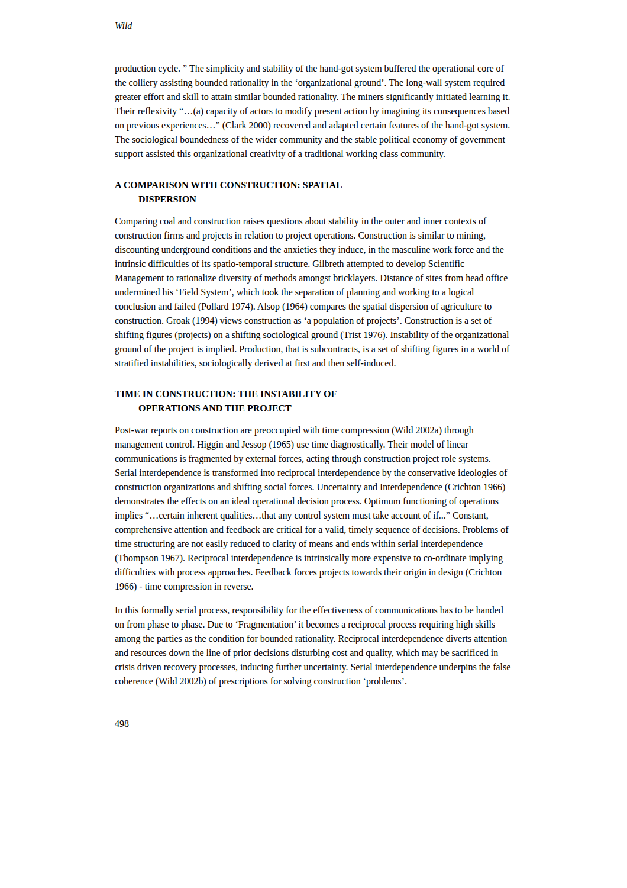Wild
production cycle. ” The simplicity and stability of the hand-got system buffered the operational core of the colliery assisting bounded rationality in the ‘organizational ground’. The long-wall system required greater effort and skill to attain similar bounded rationality. The miners significantly initiated learning it. Their reflexivity “…(a) capacity of actors to modify present action by imagining its consequences based on previous experiences…” (Clark 2000) recovered and adapted certain features of the hand-got system. The sociological boundedness of the wider community and the stable political economy of government support assisted this organizational creativity of a traditional working class community.
A Comparison with Construction: SpatialDispersion
Comparing coal and construction raises questions about stability in the outer and inner contexts of construction firms and projects in relation to project operations. Construction is similar to mining, discounting underground conditions and the anxieties they induce, in the masculine work force and the intrinsic difficulties of its spatio-temporal structure. Gilbreth attempted to develop Scientific Management to rationalize diversity of methods amongst bricklayers. Distance of sites from head office undermined his ‘Field System’, which took the separation of planning and working to a logical conclusion and failed (Pollard 1974). Alsop (1964) compares the spatial dispersion of agriculture to construction. Groak (1994) views construction as ‘a population of projects’. Construction is a set of shifting figures (projects) on a shifting sociological ground (Trist 1976). Instability of the organizational ground of the project is implied. Production, that is subcontracts, is a set of shifting figures in a world of stratified instabilities, sociologically derived at first and then self-induced.
Time in Construction: The Instability ofOperations and the Project
Post-war reports on construction are preoccupied with time compression (Wild 2002a) through management control. Higgin and Jessop (1965) use time diagnostically. Their model of linear communications is fragmented by external forces, acting through construction project role systems. Serial interdependence is transformed into reciprocal interdependence by the conservative ideologies of construction organizations and shifting social forces. Uncertainty and Interdependence (Crichton 1966) demonstrates the effects on an ideal operational decision process. Optimum functioning of operations implies “…certain inherent qualities…that any control system must take account of if...” Constant, comprehensive attention and feedback are critical for a valid, timely sequence of decisions. Problems of time structuring are not easily reduced to clarity of means and ends within serial interdependence (Thompson 1967). Reciprocal interdependence is intrinsically more expensive to co-ordinate implying difficulties with process approaches. Feedback forces projects towards their origin in design (Crichton 1966) - time compression in reverse.
In this formally serial process, responsibility for the effectiveness of communications has to be handed on from phase to phase. Due to ‘Fragmentation’ it becomes a reciprocal process requiring high skills among the parties as the condition for bounded rationality. Reciprocal interdependence diverts attention and resources down the line of prior decisions disturbing cost and quality, which may be sacrificed in crisis driven recovery processes, inducing further uncertainty. Serial interdependence underpins the false coherence (Wild 2002b) of prescriptions for solving construction ‘problems’.
498